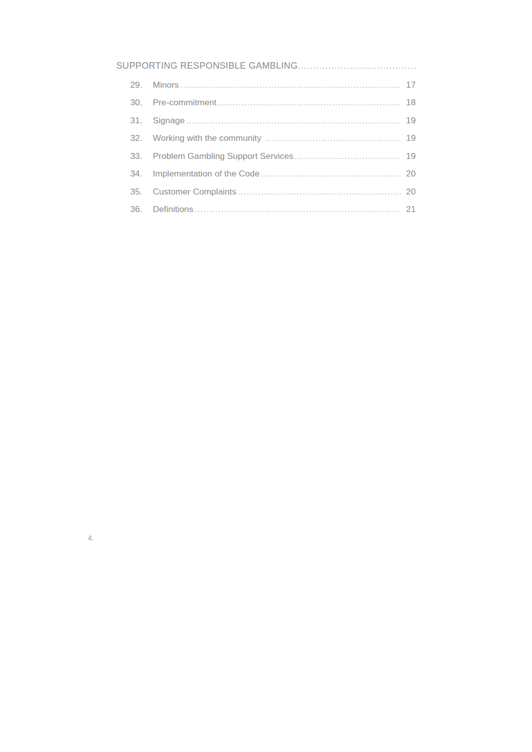SUPPORTING RESPONSIBLE GAMBLING.....................................................................
29. Minors .......................................................................................................... 17
30. Pre-commitment ........................................................................................... 18
31. Signage ....................................................................................................... 19
32. Working with the community ..................................................................... 19
33. Problem Gambling Support Services ......................................................... 19
34. Implementation of the Code ....................................................................... 20
35. Customer Complaints .................................................................................. 20
36. Definitions .................................................................................................. 21
4.